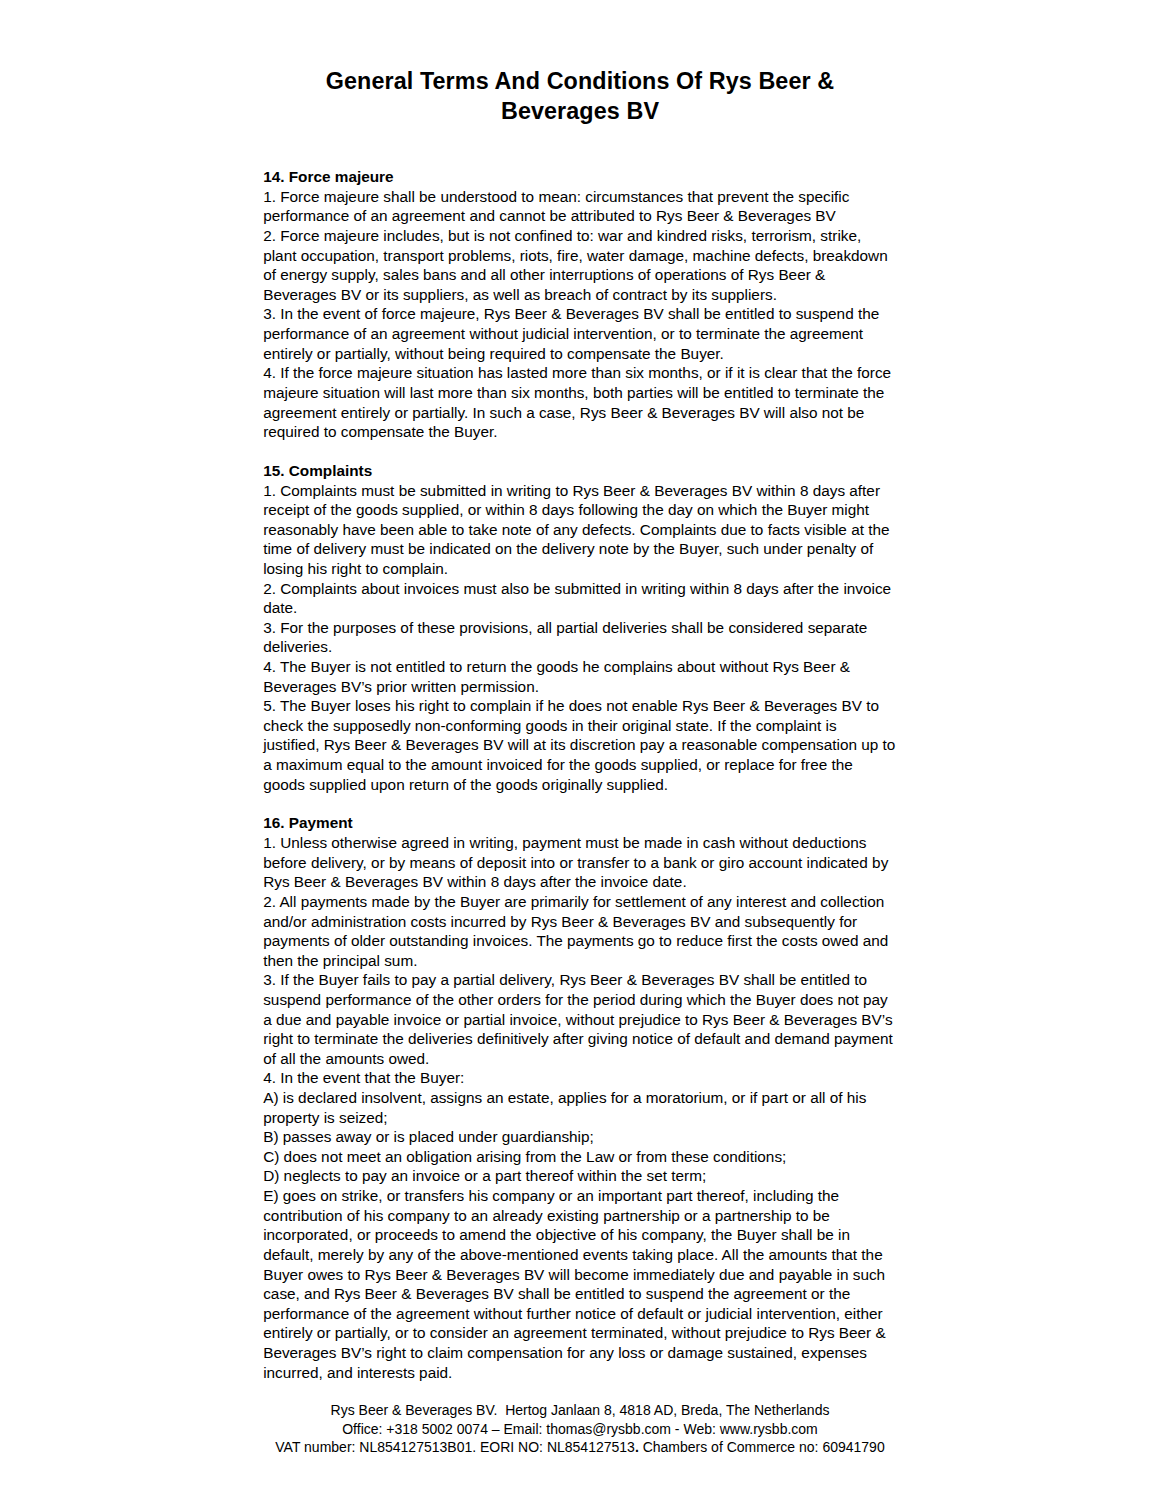General Terms And Conditions Of Rys Beer & Beverages BV
14. Force majeure
1. Force majeure shall be understood to mean: circumstances that prevent the specific performance of an agreement and cannot be attributed to Rys Beer & Beverages BV
2. Force majeure includes, but is not confined to: war and kindred risks, terrorism, strike, plant occupation, transport problems, riots, fire, water damage, machine defects, breakdown of energy supply, sales bans and all other interruptions of operations of Rys Beer & Beverages BV or its suppliers, as well as breach of contract by its suppliers.
3. In the event of force majeure, Rys Beer & Beverages BV shall be entitled to suspend the performance of an agreement without judicial intervention, or to terminate the agreement entirely or partially, without being required to compensate the Buyer.
4. If the force majeure situation has lasted more than six months, or if it is clear that the force majeure situation will last more than six months, both parties will be entitled to terminate the agreement entirely or partially. In such a case, Rys Beer & Beverages BV will also not be required to compensate the Buyer.
15. Complaints
1. Complaints must be submitted in writing to Rys Beer & Beverages BV within 8 days after receipt of the goods supplied, or within 8 days following the day on which the Buyer might reasonably have been able to take note of any defects. Complaints due to facts visible at the time of delivery must be indicated on the delivery note by the Buyer, such under penalty of losing his right to complain.
2. Complaints about invoices must also be submitted in writing within 8 days after the invoice date.
3. For the purposes of these provisions, all partial deliveries shall be considered separate deliveries.
4. The Buyer is not entitled to return the goods he complains about without Rys Beer & Beverages BV’s prior written permission.
5. The Buyer loses his right to complain if he does not enable Rys Beer & Beverages BV to check the supposedly non-conforming goods in their original state. If the complaint is justified, Rys Beer & Beverages BV will at its discretion pay a reasonable compensation up to a maximum equal to the amount invoiced for the goods supplied, or replace for free the goods supplied upon return of the goods originally supplied.
16. Payment
1. Unless otherwise agreed in writing, payment must be made in cash without deductions before delivery, or by means of deposit into or transfer to a bank or giro account indicated by Rys Beer & Beverages BV within 8 days after the invoice date.
2. All payments made by the Buyer are primarily for settlement of any interest and collection and/or administration costs incurred by Rys Beer & Beverages BV and subsequently for payments of older outstanding invoices. The payments go to reduce first the costs owed and then the principal sum.
3. If the Buyer fails to pay a partial delivery, Rys Beer & Beverages BV shall be entitled to suspend performance of the other orders for the period during which the Buyer does not pay a due and payable invoice or partial invoice, without prejudice to Rys Beer & Beverages BV’s right to terminate the deliveries definitively after giving notice of default and demand payment of all the amounts owed.
4. In the event that the Buyer:
A) is declared insolvent, assigns an estate, applies for a moratorium, or if part or all of his property is seized;
B) passes away or is placed under guardianship;
C) does not meet an obligation arising from the Law or from these conditions;
D) neglects to pay an invoice or a part thereof within the set term;
E) goes on strike, or transfers his company or an important part thereof, including the contribution of his company to an already existing partnership or a partnership to be incorporated, or proceeds to amend the objective of his company, the Buyer shall be in default, merely by any of the above-mentioned events taking place. All the amounts that the Buyer owes to Rys Beer & Beverages BV will become immediately due and payable in such case, and Rys Beer & Beverages BV shall be entitled to suspend the agreement or the performance of the agreement without further notice of default or judicial intervention, either entirely or partially, or to consider an agreement terminated, without prejudice to Rys Beer & Beverages BV’s right to claim compensation for any loss or damage sustained, expenses incurred, and interests paid.
Rys Beer & Beverages BV. Hertog Janlaan 8, 4818 AD, Breda, The Netherlands
Office: +318 5002 0074 – Email: thomas@rysbb.com - Web: www.rysbb.com
VAT number: NL854127513B01. EORI NO: NL854127513. Chambers of Commerce no: 60941790